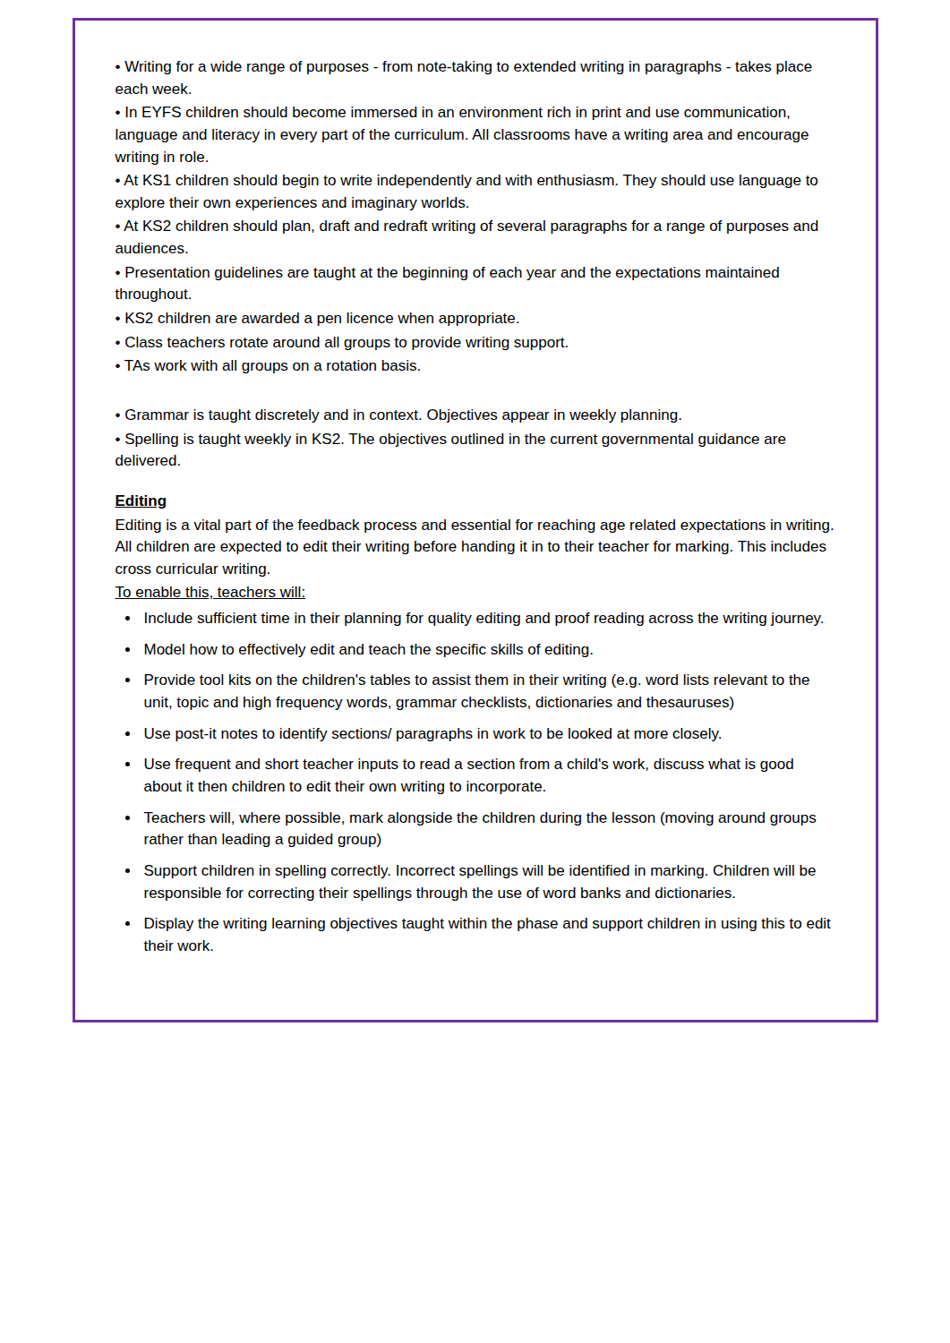• Writing for a wide range of purposes - from note-taking to extended writing in paragraphs - takes place each week.
• In EYFS children should become immersed in an environment rich in print and use communication, language and literacy in every part of the curriculum. All classrooms have a writing area and encourage writing in role.
• At KS1 children should begin to write independently and with enthusiasm. They should use language to explore their own experiences and imaginary worlds.
• At KS2 children should plan, draft and redraft writing of several paragraphs for a range of purposes and audiences.
• Presentation guidelines are taught at the beginning of each year and the expectations maintained throughout.
• KS2 children are awarded a pen licence when appropriate.
• Class teachers rotate around all groups to provide writing support.
• TAs work with all groups on a rotation basis.
• Grammar is taught discretely and in context. Objectives appear in weekly planning.
• Spelling is taught weekly in KS2. The objectives outlined in the current governmental guidance are delivered.
Editing
Editing is a vital part of the feedback process and essential for reaching age related expectations in writing. All children are expected to edit their writing before handing it in to their teacher for marking. This includes cross curricular writing.
To enable this, teachers will:
Include sufficient time in their planning for quality editing and proof reading across the writing journey.
Model how to effectively edit and teach the specific skills of editing.
Provide tool kits on the children's tables to assist them in their writing (e.g. word lists relevant to the unit, topic and high frequency words, grammar checklists, dictionaries and thesauruses)
Use post-it notes to identify sections/ paragraphs in work to be looked at more closely.
Use frequent and short teacher inputs to read a section from a child's work, discuss what is good about it then children to edit their own writing to incorporate.
Teachers will, where possible, mark alongside the children during the lesson (moving around groups rather than leading a guided group)
Support children in spelling correctly. Incorrect spellings will be identified in marking. Children will be responsible for correcting their spellings through the use of word banks and dictionaries.
Display the writing learning objectives taught within the phase and support children in using this to edit their work.